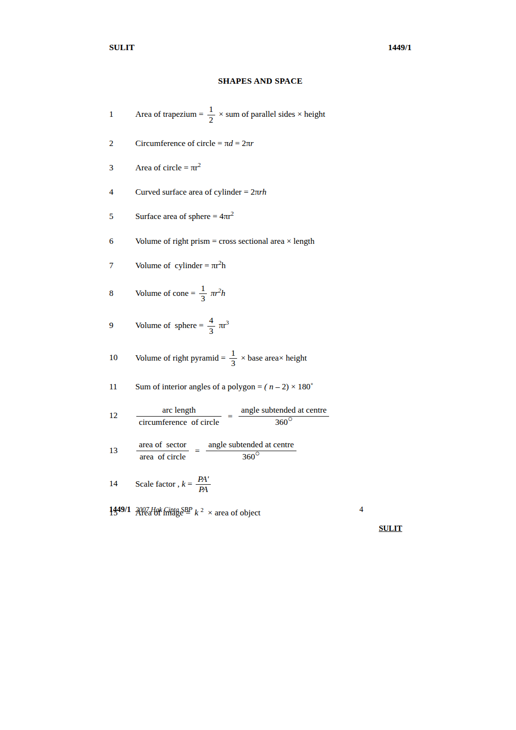SULIT 1449/1
SHAPES AND SPACE
1 Area of trapezium = 1 2 × sum of parallel sides × height
2 Circumference of circle = πd = 2πr
3 Area of circle = πr2
4 Curved surface area of cylinder = 2πrh
5 Surface area of sphere = 4πr2
6 Volume of right prism = cross sectional area × length
7 Volume of cylinder = πr2h
8 Volume of cone = 1 3 πr2h
9 Volume of sphere = 4 3 πr3
10 Volume of right pyramid = 1 3 × base area× height
11 Sum of interior angles of a polygon = ( n – 2) × 180˚
12 arc length circumference of circle = angle subtended at centre 360○
13 area of sector area of circle = angle subtended at centre 360○
14 Scale factor , k = PA' PA
15 Area of image = k 2 × area of object
1449/1 2007 Hak Cipta SBP 4
SULIT